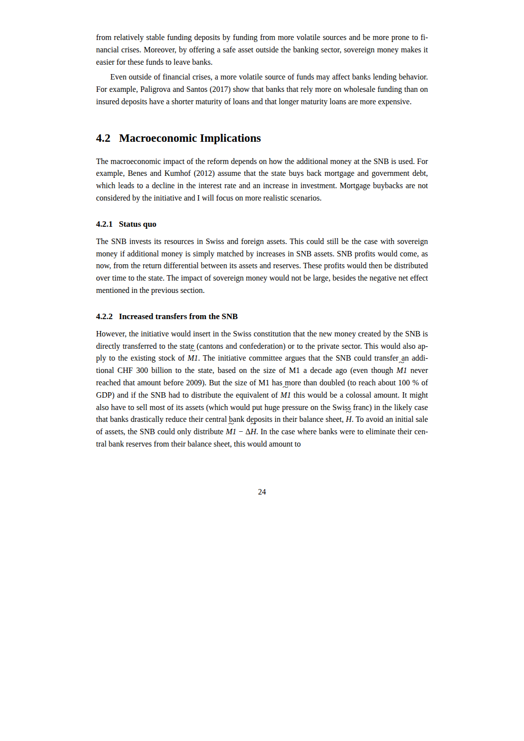from relatively stable funding deposits by funding from more volatile sources and be more prone to financial crises. Moreover, by offering a safe asset outside the banking sector, sovereign money makes it easier for these funds to leave banks.
Even outside of financial crises, a more volatile source of funds may affect banks lending behavior. For example, Paligrova and Santos (2017) show that banks that rely more on wholesale funding than on insured deposits have a shorter maturity of loans and that longer maturity loans are more expensive.
4.2 Macroeconomic Implications
The macroeconomic impact of the reform depends on how the additional money at the SNB is used. For example, Benes and Kumhof (2012) assume that the state buys back mortgage and government debt, which leads to a decline in the interest rate and an increase in investment. Mortgage buybacks are not considered by the initiative and I will focus on more realistic scenarios.
4.2.1 Status quo
The SNB invests its resources in Swiss and foreign assets. This could still be the case with sovereign money if additional money is simply matched by increases in SNB assets. SNB profits would come, as now, from the return differential between its assets and reserves. These profits would then be distributed over time to the state. The impact of sovereign money would not be large, besides the negative net effect mentioned in the previous section.
4.2.2 Increased transfers from the SNB
However, the initiative would insert in the Swiss constitution that the new money created by the SNB is directly transferred to the state (cantons and confederation) or to the private sector. This would also apply to the existing stock of M1. The initiative committee argues that the SNB could transfer an additional CHF 300 billion to the state, based on the size of M1 a decade ago (even though M1 never reached that amount before 2009). But the size of M1 has more than doubled (to reach about 100 % of GDP) and if the SNB had to distribute the equivalent of M1 this would be a colossal amount. It might also have to sell most of its assets (which would put huge pressure on the Swiss franc) in the likely case that banks drastically reduce their central bank deposits in their balance sheet, H. To avoid an initial sale of assets, the SNB could only distribute M1 − ΔH. In the case where banks were to eliminate their central bank reserves from their balance sheet, this would amount to
24